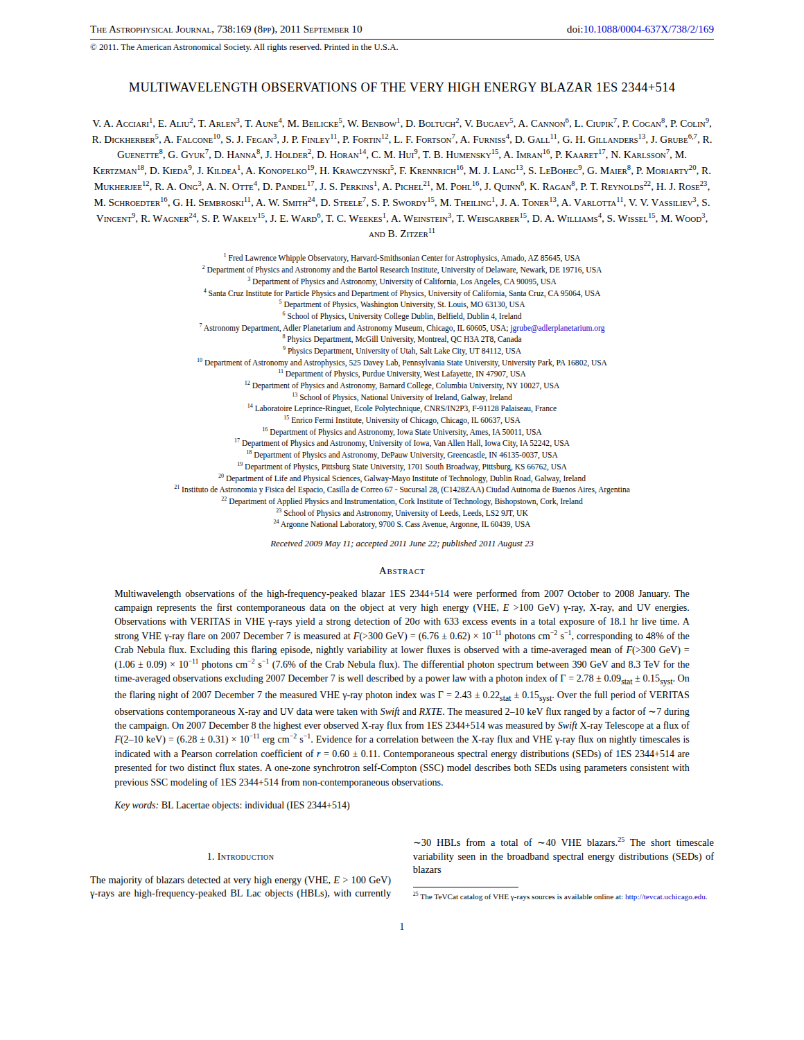The Astrophysical Journal, 738:169 (8pp), 2011 September 10
doi:10.1088/0004-637X/738/2/169
© 2011. The American Astronomical Society. All rights reserved. Printed in the U.S.A.
Multiwavelength Observations of the Very High Energy Blazar 1ES 2344+514
V. A. Acciari1, E. Aliu2, T. Arlen3, T. Aune4, M. Beilicke5, W. Benbow1, D. Boltuch2, V. Bugaev5, A. Cannon6, L. Ciupik7, P. Cogan8, P. Colin9, R. Dickherber5, A. Falcone10, S. J. Fegan3, J. P. Finley11, P. Fortin12, L. F. Fortson7, A. Furniss4, D. Gall11, G. H. Gillanders13, J. Grube6,7, R. Guenette8, G. Gyuk7, D. Hanna8, J. Holder2, D. Horan14, C. M. Hui9, T. B. Humensky15, A. Imran16, P. Kaaret17, N. Karlsson7, M. Kertzman18, D. Kieda9, J. Kildea1, A. Konopelko19, H. Krawczynski5, F. Krennrich16, M. J. Lang13, S. LeBohec9, G. Maier8, P. Moriarty20, R. Mukherjee12, R. A. Ong3, A. N. Otte4, D. Pandel17, J. S. Perkins1, A. Pichel21, M. Pohl16, J. Quinn6, K. Ragan8, P. T. Reynolds22, H. J. Rose23, M. Schroedter16, G. H. Sembroski11, A. W. Smith24, D. Steele7, S. P. Swordy15, M. Theiling1, J. A. Toner13, A. Varlotta11, V. V. Vassiliev3, S. Vincent9, R. Wagner24, S. P. Wakely15, J. E. Ward6, T. C. Weekes1, A. Weinstein3, T. Weisgarber15, D. A. Williams4, S. Wissel15, M. Wood3, and B. Zitzer11
1 Fred Lawrence Whipple Observatory, Harvard-Smithsonian Center for Astrophysics, Amado, AZ 85645, USA
2 Department of Physics and Astronomy and the Bartol Research Institute, University of Delaware, Newark, DE 19716, USA
3 Department of Physics and Astronomy, University of California, Los Angeles, CA 90095, USA
4 Santa Cruz Institute for Particle Physics and Department of Physics, University of California, Santa Cruz, CA 95064, USA
5 Department of Physics, Washington University, St. Louis, MO 63130, USA
6 School of Physics, University College Dublin, Belfield, Dublin 4, Ireland
7 Astronomy Department, Adler Planetarium and Astronomy Museum, Chicago, IL 60605, USA; jgrube@adlerplanetarium.org
8 Physics Department, McGill University, Montreal, QC H3A 2T8, Canada
9 Physics Department, University of Utah, Salt Lake City, UT 84112, USA
10 Department of Astronomy and Astrophysics, 525 Davey Lab, Pennsylvania State University, University Park, PA 16802, USA
11 Department of Physics, Purdue University, West Lafayette, IN 47907, USA
12 Department of Physics and Astronomy, Barnard College, Columbia University, NY 10027, USA
13 School of Physics, National University of Ireland, Galway, Ireland
14 Laboratoire Leprince-Ringuet, Ecole Polytechnique, CNRS/IN2P3, F-91128 Palaiseau, France
15 Enrico Fermi Institute, University of Chicago, Chicago, IL 60637, USA
16 Department of Physics and Astronomy, Iowa State University, Ames, IA 50011, USA
17 Department of Physics and Astronomy, University of Iowa, Van Allen Hall, Iowa City, IA 52242, USA
18 Department of Physics and Astronomy, DePauw University, Greencastle, IN 46135-0037, USA
19 Department of Physics, Pittsburg State University, 1701 South Broadway, Pittsburg, KS 66762, USA
20 Department of Life and Physical Sciences, Galway-Mayo Institute of Technology, Dublin Road, Galway, Ireland
21 Instituto de Astronomia y Fisica del Espacio, Casilla de Correo 67 - Sucursal 28, (C1428ZAA) Ciudad Autnoma de Buenos Aires, Argentina
22 Department of Applied Physics and Instrumentation, Cork Institute of Technology, Bishopstown, Cork, Ireland
23 School of Physics and Astronomy, University of Leeds, Leeds, LS2 9JT, UK
24 Argonne National Laboratory, 9700 S. Cass Avenue, Argonne, IL 60439, USA
Received 2009 May 11; accepted 2011 June 22; published 2011 August 23
Abstract
Multiwavelength observations of the high-frequency-peaked blazar 1ES 2344+514 were performed from 2007 October to 2008 January. The campaign represents the first contemporaneous data on the object at very high energy (VHE, E >100 GeV) γ-ray, X-ray, and UV energies. Observations with VERITAS in VHE γ-rays yield a strong detection of 20σ with 633 excess events in a total exposure of 18.1 hr live time. A strong VHE γ-ray flare on 2007 December 7 is measured at F(>300 GeV) = (6.76 ± 0.62) × 10−11 photons cm−2 s−1, corresponding to 48% of the Crab Nebula flux. Excluding this flaring episode, nightly variability at lower fluxes is observed with a time-averaged mean of F(>300 GeV) = (1.06 ± 0.09) × 10−11 photons cm−2 s−1 (7.6% of the Crab Nebula flux). The differential photon spectrum between 390 GeV and 8.3 TeV for the time-averaged observations excluding 2007 December 7 is well described by a power law with a photon index of Γ = 2.78 ± 0.09stat ± 0.15syst. On the flaring night of 2007 December 7 the measured VHE γ-ray photon index was Γ = 2.43 ± 0.22stat ± 0.15syst. Over the full period of VERITAS observations contemporaneous X-ray and UV data were taken with Swift and RXTE. The measured 2–10 keV flux ranged by a factor of ∼7 during the campaign. On 2007 December 8 the highest ever observed X-ray flux from 1ES 2344+514 was measured by Swift X-ray Telescope at a flux of F(2–10 keV) = (6.28 ± 0.31) × 10−11 erg cm−2 s−1. Evidence for a correlation between the X-ray flux and VHE γ-ray flux on nightly timescales is indicated with a Pearson correlation coefficient of r = 0.60 ± 0.11. Contemporaneous spectral energy distributions (SEDs) of 1ES 2344+514 are presented for two distinct flux states. A one-zone synchrotron self-Compton (SSC) model describes both SEDs using parameters consistent with previous SSC modeling of 1ES 2344+514 from non-contemporaneous observations.
Key words: BL Lacertae objects: individual (IES 2344+514)
1. Introduction
The majority of blazars detected at very high energy (VHE, E > 100 GeV) γ-rays are high-frequency-peaked BL Lac objects (HBLs), with currently ∼30 HBLs from a total of ∼40 VHE blazars.25 The short timescale variability seen in the broadband spectral energy distributions (SEDs) of blazars
25 The TeVCat catalog of VHE γ-rays sources is available online at: http://tevcat.uchicago.edu.
1